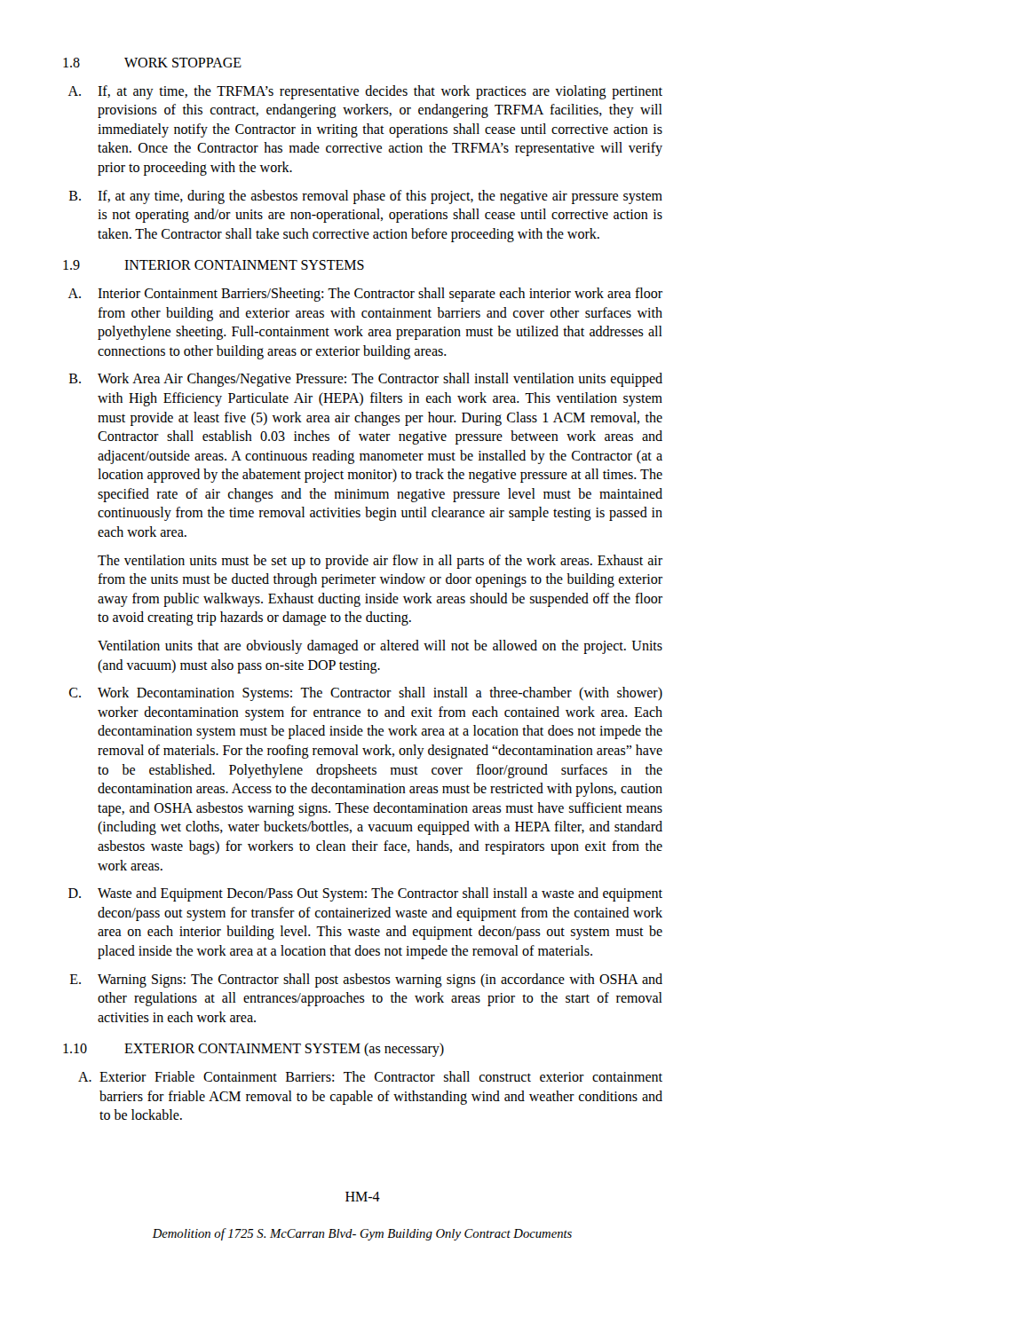1.8 WORK STOPPAGE
A. If, at any time, the TRFMA’s representative decides that work practices are violating pertinent provisions of this contract, endangering workers, or endangering TRFMA facilities, they will immediately notify the Contractor in writing that operations shall cease until corrective action is taken. Once the Contractor has made corrective action the TRFMA’s representative will verify prior to proceeding with the work.
B. If, at any time, during the asbestos removal phase of this project, the negative air pressure system is not operating and/or units are non-operational, operations shall cease until corrective action is taken. The Contractor shall take such corrective action before proceeding with the work.
1.9 INTERIOR CONTAINMENT SYSTEMS
A. Interior Containment Barriers/Sheeting: The Contractor shall separate each interior work area floor from other building and exterior areas with containment barriers and cover other surfaces with polyethylene sheeting. Full-containment work area preparation must be utilized that addresses all connections to other building areas or exterior building areas.
B.
Work Area Air Changes/Negative Pressure: The Contractor shall install ventilation units equipped with High Efficiency Particulate Air (HEPA) filters in each work area. This ventilation system must provide at least five (5) work area air changes per hour. During Class 1 ACM removal, the Contractor shall establish 0.03 inches of water negative pressure between work areas and adjacent/outside areas. A continuous reading manometer must be installed by the Contractor (at a location approved by the abatement project monitor) to track the negative pressure at all times. The specified rate of air changes and the minimum negative pressure level must be maintained continuously from the time removal activities begin until clearance air sample testing is passed in each work area.
The ventilation units must be set up to provide air flow in all parts of the work areas. Exhaust air from the units must be ducted through perimeter window or door openings to the building exterior away from public walkways. Exhaust ducting inside work areas should be suspended off the floor to avoid creating trip hazards or damage to the ducting.
Ventilation units that are obviously damaged or altered will not be allowed on the project. Units (and vacuum) must also pass on-site DOP testing.
C. Work Decontamination Systems: The Contractor shall install a three-chamber (with shower) worker decontamination system for entrance to and exit from each contained work area. Each decontamination system must be placed inside the work area at a location that does not impede the removal of materials. For the roofing removal work, only designated “decontamination areas” have to be established. Polyethylene dropsheets must cover floor/ground surfaces in the decontamination areas. Access to the decontamination areas must be restricted with pylons, caution tape, and OSHA asbestos warning signs. These decontamination areas must have sufficient means (including wet cloths, water buckets/bottles, a vacuum equipped with a HEPA filter, and standard asbestos waste bags) for workers to clean their face, hands, and respirators upon exit from the work areas.
D. Waste and Equipment Decon/Pass Out System: The Contractor shall install a waste and equipment decon/pass out system for transfer of containerized waste and equipment from the contained work area on each interior building level. This waste and equipment decon/pass out system must be placed inside the work area at a location that does not impede the removal of materials.
E. Warning Signs: The Contractor shall post asbestos warning signs (in accordance with OSHA and other regulations at all entrances/approaches to the work areas prior to the start of removal activities in each work area.
1.10 EXTERIOR CONTAINMENT SYSTEM (as necessary)
A. Exterior Friable Containment Barriers: The Contractor shall construct exterior containment barriers for friable ACM removal to be capable of withstanding wind and weather conditions and to be lockable.
HM-4
Demolition of 1725 S. McCarran Blvd- Gym Building Only Contract Documents